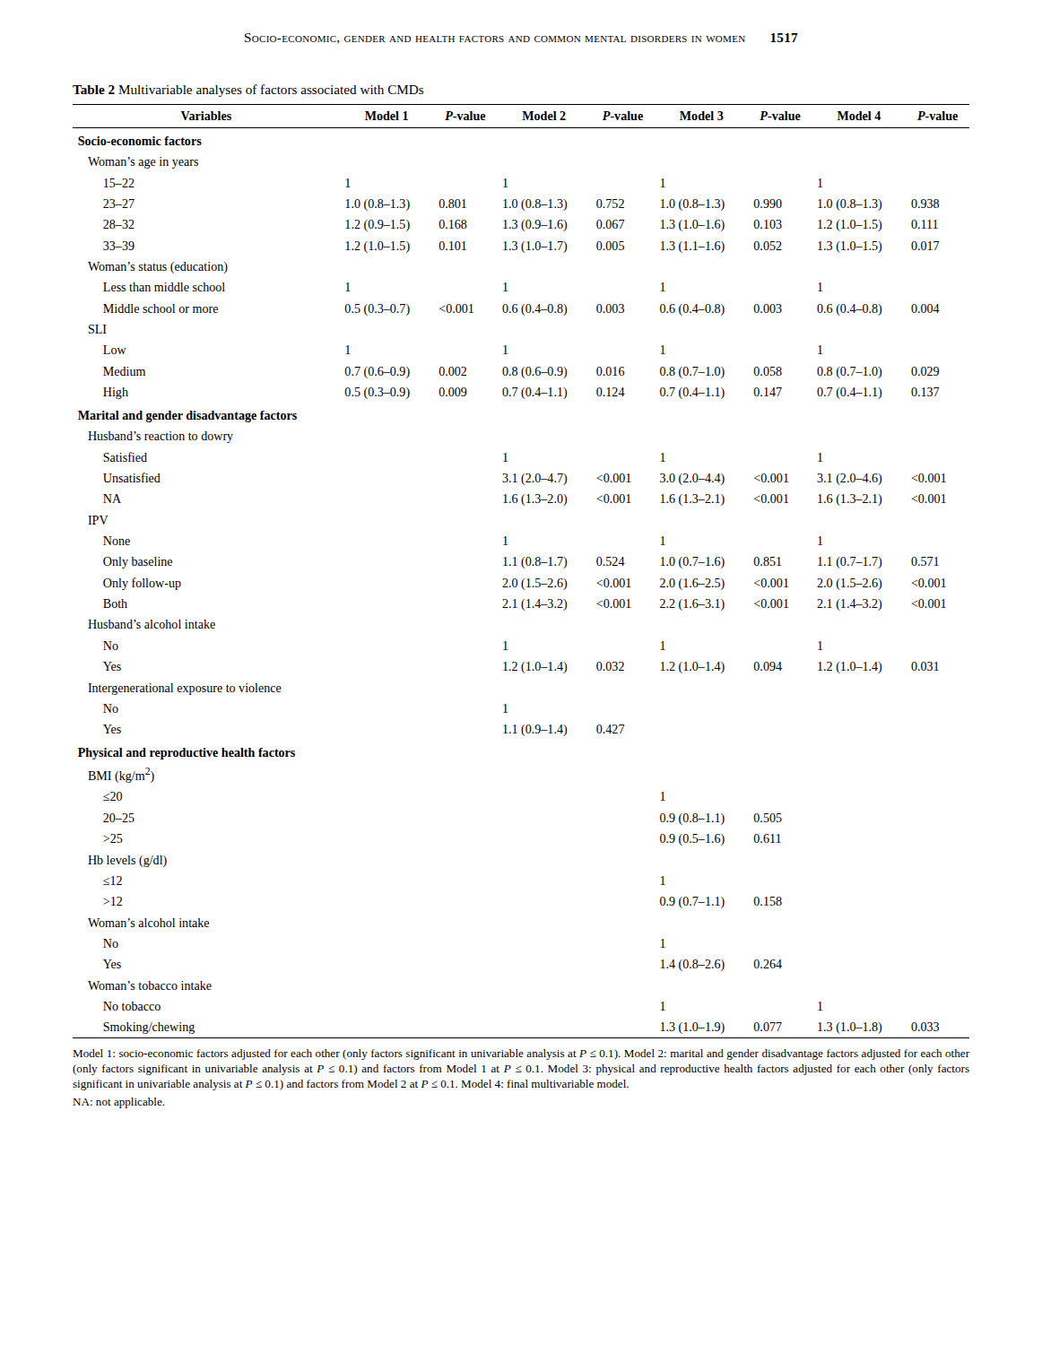Socio-economic, gender and health factors and common mental disorders in women 1517
Table 2 Multivariable analyses of factors associated with CMDs
| Variables | Model 1 | P -value | Model 2 | P -value | Model 3 | P -value | Model 4 | P -value |
| --- | --- | --- | --- | --- | --- | --- | --- | --- |
| Socio-economic factors |
| Woman’s age in years | |
| 15–22 | 1 | | 1 | | 1 | | 1 | |
| 23–27 | 1.0 (0.8–1.3) | 0.801 | 1.0 (0.8–1.3) | 0.752 | 1.0 (0.8–1.3) | 0.990 | 1.0 (0.8–1.3) | 0.938 |
| 28–32 | 1.2 (0.9–1.5) | 0.168 | 1.3 (0.9–1.6) | 0.067 | 1.3 (1.0–1.6) | 0.103 | 1.2 (1.0–1.5) | 0.111 |
| 33–39 | 1.2 (1.0–1.5) | 0.101 | 1.3 (1.0–1.7) | 0.005 | 1.3 (1.1–1.6) | 0.052 | 1.3 (1.0–1.5) | 0.017 |
| Woman’s status (education) | |
| Less than middle school | 1 | | 1 | | 1 | | 1 | |
| Middle school or more | 0.5 (0.3–0.7) | <0.001 | 0.6 (0.4–0.8) | 0.003 | 0.6 (0.4–0.8) | 0.003 | 0.6 (0.4–0.8) | 0.004 |
| SLI | |
| Low | 1 | | 1 | | 1 | | 1 | |
| Medium | 0.7 (0.6–0.9) | 0.002 | 0.8 (0.6–0.9) | 0.016 | 0.8 (0.7–1.0) | 0.058 | 0.8 (0.7–1.0) | 0.029 |
| High | 0.5 (0.3–0.9) | 0.009 | 0.7 (0.4–1.1) | 0.124 | 0.7 (0.4–1.1) | 0.147 | 0.7 (0.4–1.1) | 0.137 |
| Marital and gender disadvantage factors |
| Husband’s reaction to dowry | |
| Satisfied | | | 1 | | 1 | | 1 | |
| Unsatisfied | | | 3.1 (2.0–4.7) | <0.001 | 3.0 (2.0–4.4) | <0.001 | 3.1 (2.0–4.6) | <0.001 |
| NA | | | 1.6 (1.3–2.0) | <0.001 | 1.6 (1.3–2.1) | <0.001 | 1.6 (1.3–2.1) | <0.001 |
| IPV | |
| None | | | 1 | | 1 | | 1 | |
| Only baseline | | | 1.1 (0.8–1.7) | 0.524 | 1.0 (0.7–1.6) | 0.851 | 1.1 (0.7–1.7) | 0.571 |
| Only follow-up | | | 2.0 (1.5–2.6) | <0.001 | 2.0 (1.6–2.5) | <0.001 | 2.0 (1.5–2.6) | <0.001 |
| Both | | | 2.1 (1.4–3.2) | <0.001 | 2.2 (1.6–3.1) | <0.001 | 2.1 (1.4–3.2) | <0.001 |
| Husband’s alcohol intake | |
| No | | | 1 | | 1 | | 1 | |
| Yes | | | 1.2 (1.0–1.4) | 0.032 | 1.2 (1.0–1.4) | 0.094 | 1.2 (1.0–1.4) | 0.031 |
| Intergenerational exposure to violence | |
| No | | | 1 | | | | | |
| Yes | | | 1.1 (0.9–1.4) | 0.427 | | | | |
| Physical and reproductive health factors |
| BMI (kg/m 2 ) | |
| ≤20 | | | | | 1 | | | |
| 20–25 | | | | | 0.9 (0.8–1.1) | 0.505 | | |
| >25 | | | | | 0.9 (0.5–1.6) | 0.611 | | |
| Hb levels (g/dl) | |
| ≤12 | | | | | 1 | | | |
| >12 | | | | | 0.9 (0.7–1.1) | 0.158 | | |
| Woman’s alcohol intake | |
| No | | | | | 1 | | | |
| Yes | | | | | 1.4 (0.8–2.6) | 0.264 | | |
| Woman’s tobacco intake | |
| No tobacco | | | | | 1 | | 1 | |
| Smoking/chewing | | | | | 1.3 (1.0–1.9) | 0.077 | 1.3 (1.0–1.8) | 0.033 |
Model 1: socio-economic factors adjusted for each other (only factors significant in univariable analysis at P ≤ 0.1). Model 2: marital and gender disadvantage factors adjusted for each other (only factors significant in univariable analysis at P ≤ 0.1) and factors from Model 1 at P ≤ 0.1. Model 3: physical and reproductive health factors adjusted for each other (only factors significant in univariable analysis at P ≤ 0.1) and factors from Model 2 at P ≤ 0.1. Model 4: final multivariable model.
NA: not applicable.